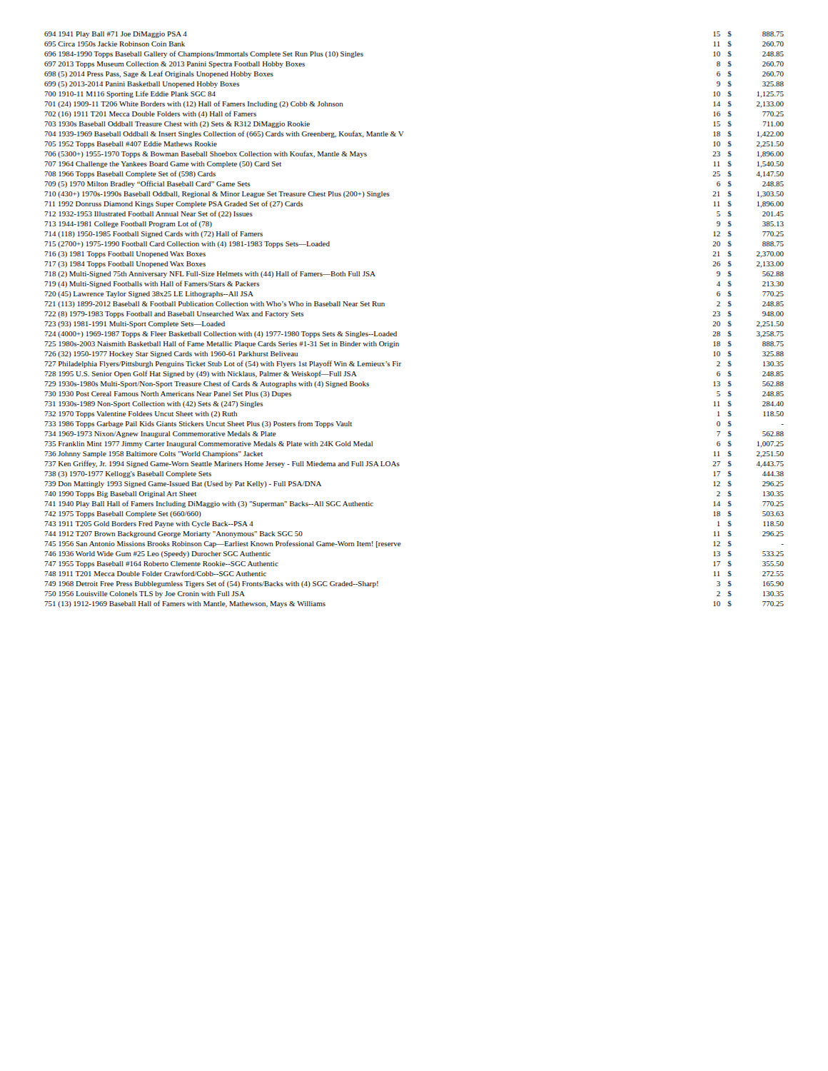| 694 1941 Play Ball #71 Joe DiMaggio PSA 4 | 15 | $ | 888.75 |
| 695 Circa 1950s Jackie Robinson Coin Bank | 11 | $ | 260.70 |
| 696 1984-1990 Topps Baseball Gallery of Champions/Immortals Complete Set Run Plus (10) Singles | 10 | $ | 248.85 |
| 697 2013 Topps Museum Collection & 2013 Panini Spectra Football Hobby Boxes | 8 | $ | 260.70 |
| 698 (5) 2014 Press Pass, Sage & Leaf Originals Unopened Hobby Boxes | 6 | $ | 260.70 |
| 699 (5) 2013-2014 Panini Basketball Unopened Hobby Boxes | 9 | $ | 325.88 |
| 700 1910-11 M116 Sporting Life Eddie Plank SGC 84 | 10 | $ | 1,125.75 |
| 701 (24) 1909-11 T206 White Borders with (12) Hall of Famers Including (2) Cobb & Johnson | 14 | $ | 2,133.00 |
| 702 (16) 1911 T201 Mecca Double Folders with (4) Hall of Famers | 16 | $ | 770.25 |
| 703 1930s Baseball Oddball Treasure Chest with (2) Sets & R312 DiMaggio Rookie | 15 | $ | 711.00 |
| 704 1939-1969 Baseball Oddball & Insert Singles Collection of (665) Cards with Greenberg, Koufax, Mantle & V | 18 | $ | 1,422.00 |
| 705 1952 Topps Baseball #407 Eddie Mathews Rookie | 10 | $ | 2,251.50 |
| 706 (5300+) 1955-1970 Topps & Bowman Baseball Shoebox Collection with Koufax, Mantle & Mays | 23 | $ | 1,896.00 |
| 707 1964 Challenge the Yankees Board Game with Complete (50) Card Set | 11 | $ | 1,540.50 |
| 708 1966 Topps Baseball Complete Set of (598) Cards | 25 | $ | 4,147.50 |
| 709 (5) 1970 Milton Bradley “Official Baseball Card” Game Sets | 6 | $ | 248.85 |
| 710 (430+) 1970s-1990s Baseball Oddball, Regional & Minor League Set Treasure Chest Plus (200+) Singles | 21 | $ | 1,303.50 |
| 711 1992 Donruss Diamond Kings Super Complete PSA Graded Set of (27) Cards | 11 | $ | 1,896.00 |
| 712 1932-1953 Illustrated Football Annual Near Set of (22) Issues | 5 | $ | 201.45 |
| 713 1944-1981 College Football Program Lot of (78) | 9 | $ | 385.13 |
| 714 (118) 1950-1985 Football Signed Cards with (72) Hall of Famers | 12 | $ | 770.25 |
| 715 (2700+) 1975-1990 Football Card Collection with (4) 1981-1983 Topps Sets—Loaded | 20 | $ | 888.75 |
| 716 (3) 1981 Topps Football Unopened Wax Boxes | 21 | $ | 2,370.00 |
| 717 (3) 1984 Topps Football Unopened Wax Boxes | 26 | $ | 2,133.00 |
| 718 (2) Multi-Signed 75th Anniversary NFL Full-Size Helmets with (44) Hall of Famers—Both Full JSA | 9 | $ | 562.88 |
| 719 (4) Multi-Signed Footballs with Hall of Famers/Stars & Packers | 4 | $ | 213.30 |
| 720 (45) Lawrence Taylor Signed 38x25 LE Lithographs--All JSA | 6 | $ | 770.25 |
| 721 (113) 1899-2012 Baseball & Football Publication Collection with Who’s Who in Baseball Near Set Run | 2 | $ | 248.85 |
| 722 (8) 1979-1983 Topps Football and Baseball Unsearched Wax and Factory Sets | 23 | $ | 948.00 |
| 723 (93) 1981-1991 Multi-Sport Complete Sets—Loaded | 20 | $ | 2,251.50 |
| 724 (4000+) 1969-1987 Topps & Fleer Basketball Collection with (4) 1977-1980 Topps Sets & Singles--Loaded | 28 | $ | 3,258.75 |
| 725 1980s-2003 Naismith Basketball Hall of Fame Metallic Plaque Cards Series #1-31 Set in Binder with Origin | 18 | $ | 888.75 |
| 726 (32) 1950-1977 Hockey Star Signed Cards with 1960-61 Parkhurst Beliveau | 10 | $ | 325.88 |
| 727 Philadelphia Flyers/Pittsburgh Penguins Ticket Stub Lot of (54) with Flyers 1st Playoff Win & Lemieux’s Fir | 2 | $ | 130.35 |
| 728 1995 U.S. Senior Open Golf Hat Signed by (49) with Nicklaus, Palmer & Weiskopf—Full JSA | 6 | $ | 248.85 |
| 729 1930s-1980s Multi-Sport/Non-Sport Treasure Chest of Cards & Autographs with (4) Signed Books | 13 | $ | 562.88 |
| 730 1930 Post Cereal Famous North Americans Near Panel Set Plus (3) Dupes | 5 | $ | 248.85 |
| 731 1930s-1989 Non-Sport Collection with (42) Sets & (247) Singles | 11 | $ | 284.40 |
| 732 1970 Topps Valentine Foldees Uncut Sheet with (2) Ruth | 1 | $ | 118.50 |
| 733 1986 Topps Garbage Pail Kids Giants Stickers Uncut Sheet Plus (3) Posters from Topps Vault | 0 | $ | - |
| 734 1969-1973 Nixon/Agnew Inaugural Commemorative Medals & Plate | 7 | $ | 562.88 |
| 735 Franklin Mint 1977 Jimmy Carter Inaugural Commemorative Medals & Plate with 24K Gold Medal | 6 | $ | 1,007.25 |
| 736 Johnny Sample 1958 Baltimore Colts "World Champions" Jacket | 11 | $ | 2,251.50 |
| 737 Ken Griffey, Jr. 1994 Signed Game-Worn Seattle Mariners Home Jersey - Full Miedema and Full JSA LOAs | 27 | $ | 4,443.75 |
| 738 (3) 1970-1977 Kellogg's Baseball Complete Sets | 17 | $ | 444.38 |
| 739 Don Mattingly 1993 Signed Game-Issued Bat (Used by Pat Kelly) - Full PSA/DNA | 12 | $ | 296.25 |
| 740 1990 Topps Big Baseball Original Art Sheet | 2 | $ | 130.35 |
| 741 1940 Play Ball Hall of Famers Including DiMaggio with (3) "Superman" Backs--All SGC Authentic | 14 | $ | 770.25 |
| 742 1975 Topps Baseball Complete Set (660/660) | 18 | $ | 503.63 |
| 743 1911 T205 Gold Borders Fred Payne with Cycle Back--PSA 4 | 1 | $ | 118.50 |
| 744 1912 T207 Brown Background George Moriarty "Anonymous" Back SGC 50 | 11 | $ | 296.25 |
| 745 1956 San Antonio Missions Brooks Robinson Cap—Earliest Known Professional Game-Worn Item! [reserve | 12 | $ | - |
| 746 1936 World Wide Gum #25 Leo (Speedy) Durocher SGC Authentic | 13 | $ | 533.25 |
| 747 1955 Topps Baseball #164 Roberto Clemente Rookie--SGC Authentic | 17 | $ | 355.50 |
| 748 1911 T201 Mecca Double Folder Crawford/Cobb--SGC Authentic | 11 | $ | 272.55 |
| 749 1968 Detroit Free Press Bubblegumless Tigers Set of (54) Fronts/Backs with (4) SGC Graded--Sharp! | 3 | $ | 165.90 |
| 750 1956 Louisville Colonels TLS by Joe Cronin with Full JSA | 2 | $ | 130.35 |
| 751 (13) 1912-1969 Baseball Hall of Famers with Mantle, Mathewson, Mays & Williams | 10 | $ | 770.25 |